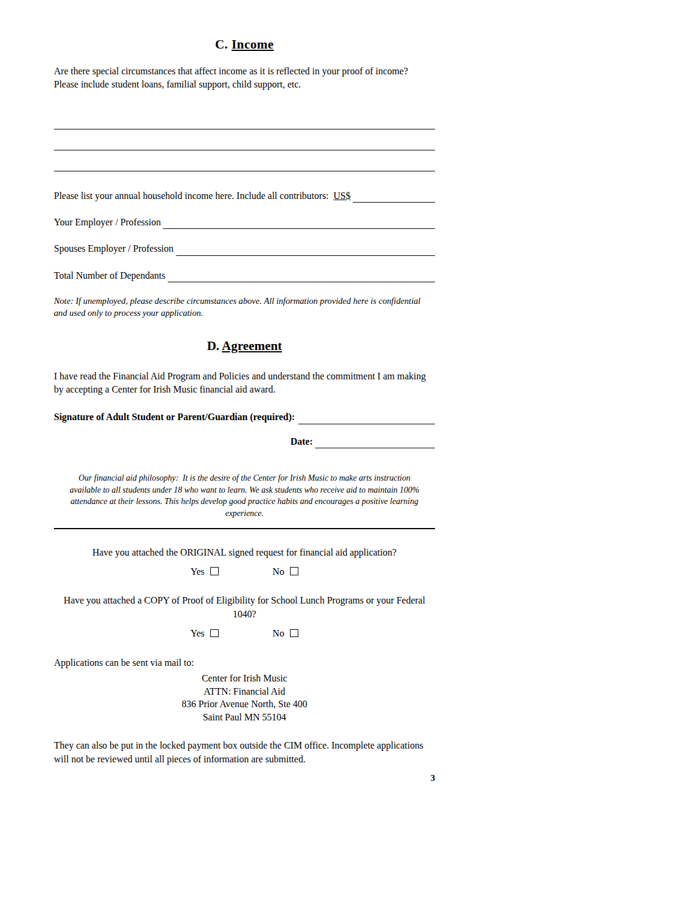C. Income
Are there special circumstances that affect income as it is reflected in your proof of income? Please include student loans, familial support, child support, etc.
Please list your annual household income here. Include all contributors: US$
Your Employer / Profession
Spouses Employer / Profession
Total Number of Dependants
Note: If unemployed, please describe circumstances above. All information provided here is confidential and used only to process your application.
D. Agreement
I have read the Financial Aid Program and Policies and understand the commitment I am making by accepting a Center for Irish Music financial aid award.
Signature of Adult Student or Parent/Guardian (required):
Date:
Our financial aid philosophy: It is the desire of the Center for Irish Music to make arts instruction available to all students under 18 who want to learn. We ask students who receive aid to maintain 100% attendance at their lessons. This helps develop good practice habits and encourages a positive learning experience.
Have you attached the ORIGINAL signed request for financial aid application?
Yes No
Have you attached a COPY of Proof of Eligibility for School Lunch Programs or your Federal 1040?
Yes No
Applications can be sent via mail to:
Center for Irish Music
ATTN: Financial Aid
836 Prior Avenue North, Ste 400
Saint Paul MN 55104
They can also be put in the locked payment box outside the CIM office. Incomplete applications will not be reviewed until all pieces of information are submitted.
3